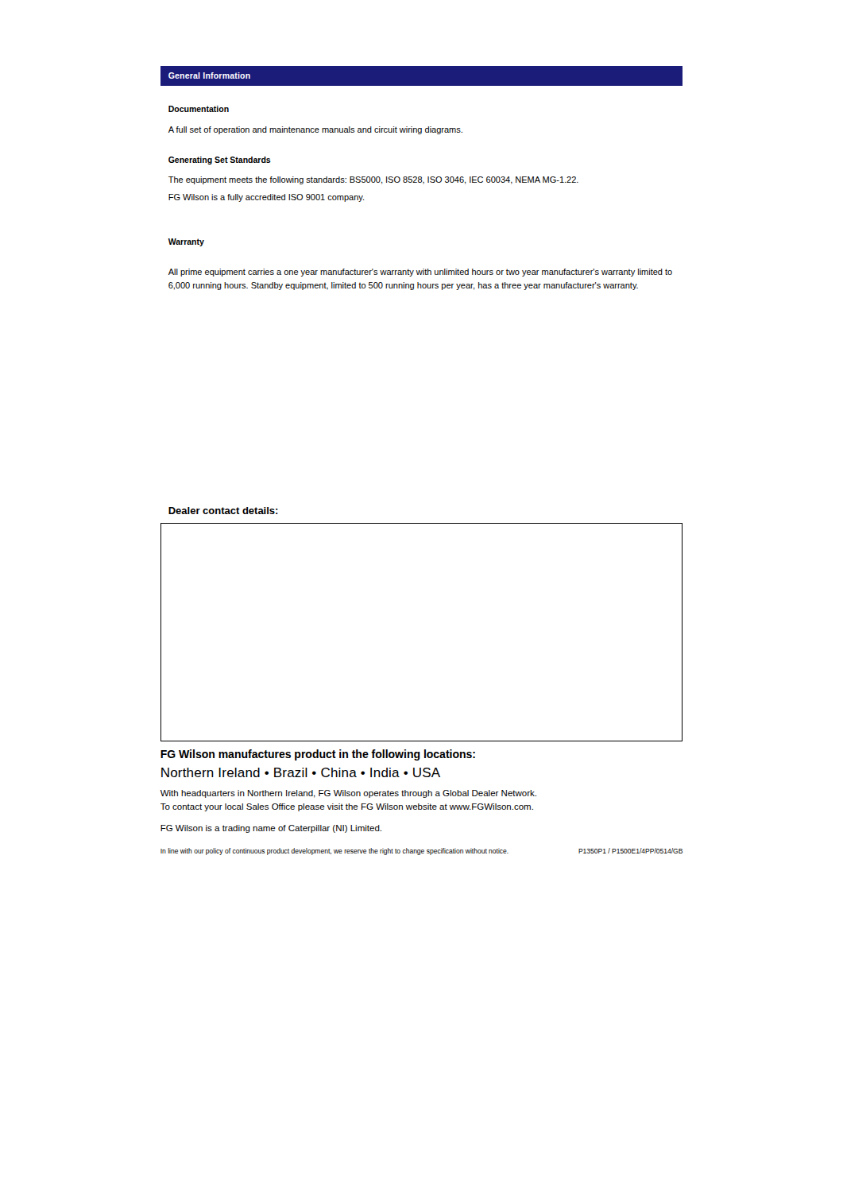General Information
Documentation
A full set of operation and maintenance manuals and circuit wiring diagrams.
Generating Set Standards
The equipment meets the following standards: BS5000, ISO 8528, ISO 3046, IEC 60034, NEMA MG-1.22.
FG Wilson is a fully accredited ISO 9001 company.
Warranty
All prime equipment carries a one year manufacturer's warranty with unlimited hours or two year manufacturer's warranty limited to 6,000 running hours. Standby equipment, limited to 500 running hours per year, has a three year manufacturer's warranty.
Dealer contact details:
FG Wilson manufactures product in the following locations:
Northern Ireland • Brazil • China • India • USA
With headquarters in Northern Ireland, FG Wilson operates through a Global Dealer Network.
To contact your local Sales Office please visit the FG Wilson website at www.FGWilson.com.
FG Wilson is a trading name of Caterpillar (NI) Limited.
In line with our policy of continuous product development, we reserve the right to change specification without notice. P1350P1 / P1500E1/4PP/0514/GB